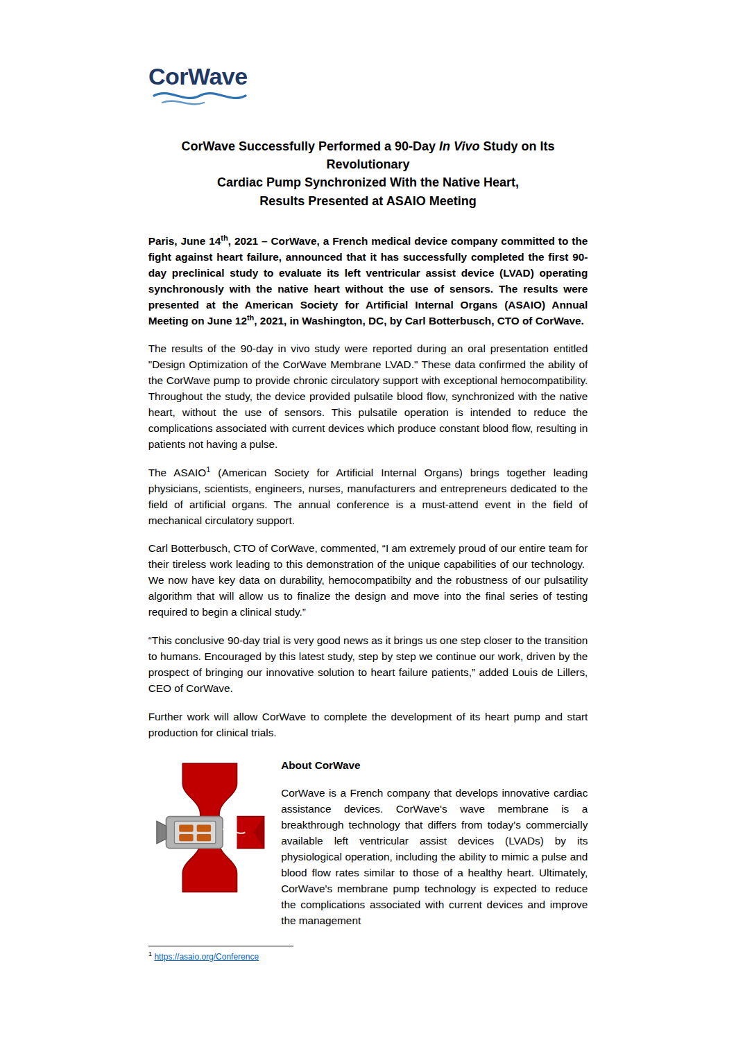CorWave
CorWave Successfully Performed a 90-Day In Vivo Study on Its Revolutionary
Cardiac Pump Synchronized With the Native Heart,
Results Presented at ASAIO Meeting
Paris, June 14th, 2021 – CorWave, a French medical device company committed to the fight against heart failure, announced that it has successfully completed the first 90-day preclinical study to evaluate its left ventricular assist device (LVAD) operating synchronously with the native heart without the use of sensors. The results were presented at the American Society for Artificial Internal Organs (ASAIO) Annual Meeting on June 12th, 2021, in Washington, DC, by Carl Botterbusch, CTO of CorWave.
The results of the 90-day in vivo study were reported during an oral presentation entitled "Design Optimization of the CorWave Membrane LVAD." These data confirmed the ability of the CorWave pump to provide chronic circulatory support with exceptional hemocompatibility. Throughout the study, the device provided pulsatile blood flow, synchronized with the native heart, without the use of sensors. This pulsatile operation is intended to reduce the complications associated with current devices which produce constant blood flow, resulting in patients not having a pulse.
The ASAIO1 (American Society for Artificial Internal Organs) brings together leading physicians, scientists, engineers, nurses, manufacturers and entrepreneurs dedicated to the field of artificial organs. The annual conference is a must-attend event in the field of mechanical circulatory support.
Carl Botterbusch, CTO of CorWave, commented, “I am extremely proud of our entire team for their tireless work leading to this demonstration of the unique capabilities of our technology. We now have key data on durability, hemocompatibilty and the robustness of our pulsatility algorithm that will allow us to finalize the design and move into the final series of testing required to begin a clinical study.”
“This conclusive 90-day trial is very good news as it brings us one step closer to the transition to humans. Encouraged by this latest study, step by step we continue our work, driven by the prospect of bringing our innovative solution to heart failure patients,” added Louis de Lillers, CEO of CorWave.
Further work will allow CorWave to complete the development of its heart pump and start production for clinical trials.
About CorWave
CorWave is a French company that develops innovative cardiac assistance devices. CorWave's wave membrane is a breakthrough technology that differs from today's commercially available left ventricular assist devices (LVADs) by its physiological operation, including the ability to mimic a pulse and blood flow rates similar to those of a healthy heart. Ultimately, CorWave's membrane pump technology is expected to reduce the complications associated with current devices and improve the management
1 https://asaio.org/Conference